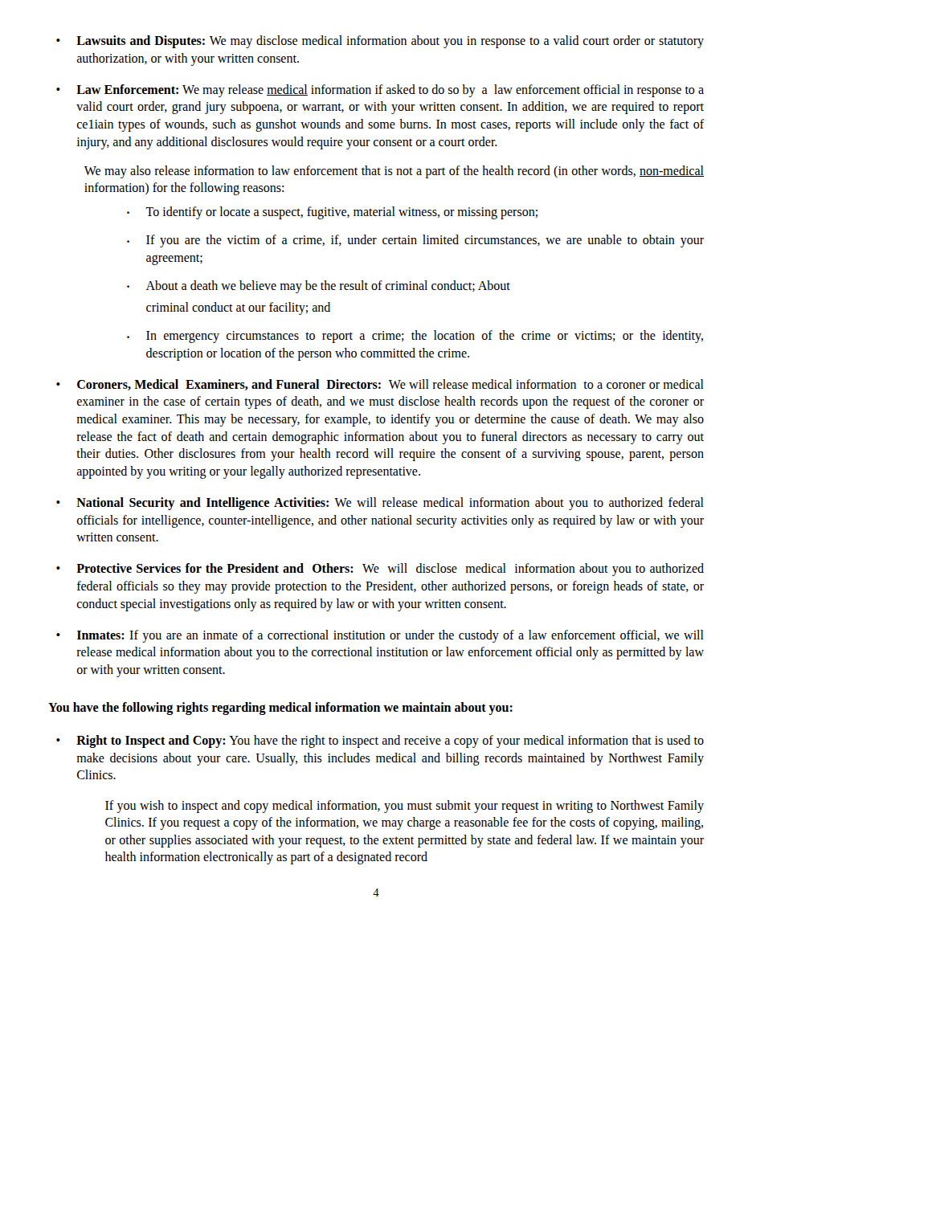Lawsuits and Disputes: We may disclose medical information about you in response to a valid court order or statutory authorization, or with your written consent.
Law Enforcement: We may release medical information if asked to do so by a law enforcement official in response to a valid court order, grand jury subpoena, or warrant, or with your written consent. In addition, we are required to report ce1iain types of wounds, such as gunshot wounds and some burns. In most cases, reports will include only the fact of injury, and any additional disclosures would require your consent or a court order.
We may also release information to law enforcement that is not a part of the health record (in other words, non-medical information) for the following reasons:
To identify or locate a suspect, fugitive, material witness, or missing person;
If you are the victim of a crime, if, under certain limited circumstances, we are unable to obtain your agreement;
About a death we believe may be the result of criminal conduct; About
criminal conduct at our facility; and
In emergency circumstances to report a crime; the location of the crime or victims; or the identity, description or location of the person who committed the crime.
Coroners, Medical Examiners, and Funeral Directors: We will release medical information to a coroner or medical examiner in the case of certain types of death, and we must disclose health records upon the request of the coroner or medical examiner. This may be necessary, for example, to identify you or determine the cause of death. We may also release the fact of death and certain demographic information about you to funeral directors as necessary to carry out their duties. Other disclosures from your health record will require the consent of a surviving spouse, parent, person appointed by you writing or your legally authorized representative.
National Security and Intelligence Activities: We will release medical information about you to authorized federal officials for intelligence, counter-intelligence, and other national security activities only as required by law or with your written consent.
Protective Services for the President and Others: We will disclose medical information about you to authorized federal officials so they may provide protection to the President, other authorized persons, or foreign heads of state, or conduct special investigations only as required by law or with your written consent.
Inmates: If you are an inmate of a correctional institution or under the custody of a law enforcement official, we will release medical information about you to the correctional institution or law enforcement official only as permitted by law or with your written consent.
You have the following rights regarding medical information we maintain about you:
Right to Inspect and Copy: You have the right to inspect and receive a copy of your medical information that is used to make decisions about your care. Usually, this includes medical and billing records maintained by Northwest Family Clinics.
If you wish to inspect and copy medical information, you must submit your request in writing to Northwest Family Clinics. If you request a copy of the information, we may charge a reasonable fee for the costs of copying, mailing, or other supplies associated with your request, to the extent permitted by state and federal law. If we maintain your health information electronically as part of a designated record
4